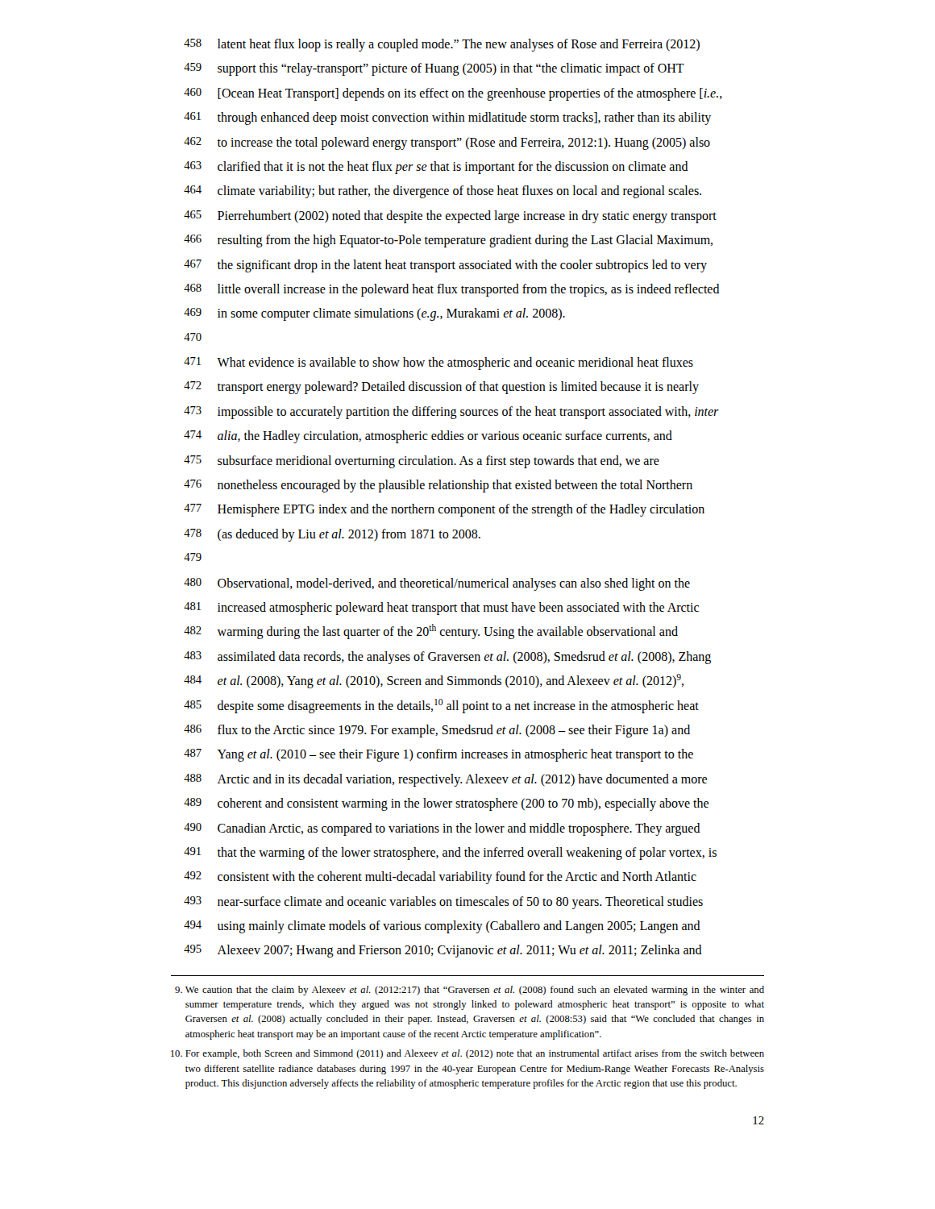latent heat flux loop is really a coupled mode.” The new analyses of Rose and Ferreira (2012)
support this “relay-transport” picture of Huang (2005) in that “the climatic impact of OHT
[Ocean Heat Transport] depends on its effect on the greenhouse properties of the atmosphere [i.e.,
through enhanced deep moist convection within midlatitude storm tracks], rather than its ability
to increase the total poleward energy transport” (Rose and Ferreira, 2012:1). Huang (2005) also
clarified that it is not the heat flux per se that is important for the discussion on climate and
climate variability; but rather, the divergence of those heat fluxes on local and regional scales.
Pierrehumbert (2002) noted that despite the expected large increase in dry static energy transport
resulting from the high Equator-to-Pole temperature gradient during the Last Glacial Maximum,
the significant drop in the latent heat transport associated with the cooler subtropics led to very
little overall increase in the poleward heat flux transported from the tropics, as is indeed reflected
in some computer climate simulations (e.g., Murakami et al. 2008).
What evidence is available to show how the atmospheric and oceanic meridional heat fluxes
transport energy poleward? Detailed discussion of that question is limited because it is nearly
impossible to accurately partition the differing sources of the heat transport associated with, inter
alia, the Hadley circulation, atmospheric eddies or various oceanic surface currents, and
subsurface meridional overturning circulation. As a first step towards that end, we are
nonetheless encouraged by the plausible relationship that existed between the total Northern
Hemisphere EPTG index and the northern component of the strength of the Hadley circulation
(as deduced by Liu et al. 2012) from 1871 to 2008.
Observational, model-derived, and theoretical/numerical analyses can also shed light on the
increased atmospheric poleward heat transport that must have been associated with the Arctic
warming during the last quarter of the 20th century. Using the available observational and
assimilated data records, the analyses of Graversen et al. (2008), Smedsrud et al. (2008), Zhang
et al. (2008), Yang et al. (2010), Screen and Simmonds (2010), and Alexeev et al. (2012)9,
despite some disagreements in the details,10 all point to a net increase in the atmospheric heat
flux to the Arctic since 1979. For example, Smedsrud et al. (2008 – see their Figure 1a) and
Yang et al. (2010 – see their Figure 1) confirm increases in atmospheric heat transport to the
Arctic and in its decadal variation, respectively. Alexeev et al. (2012) have documented a more
coherent and consistent warming in the lower stratosphere (200 to 70 mb), especially above the
Canadian Arctic, as compared to variations in the lower and middle troposphere. They argued
that the warming of the lower stratosphere, and the inferred overall weakening of polar vortex, is
consistent with the coherent multi-decadal variability found for the Arctic and North Atlantic
near-surface climate and oceanic variables on timescales of 50 to 80 years. Theoretical studies
using mainly climate models of various complexity (Caballero and Langen 2005; Langen and
Alexeev 2007; Hwang and Frierson 2010; Cvijanovic et al. 2011; Wu et al. 2011; Zelinka and
We caution that the claim by Alexeev et al. (2012:217) that “Graversen et al. (2008) found such an elevated warming in the winter and summer temperature trends, which they argued was not strongly linked to poleward atmospheric heat transport” is opposite to what Graversen et al. (2008) actually concluded in their paper. Instead, Graversen et al. (2008:53) said that “We concluded that changes in atmospheric heat transport may be an important cause of the recent Arctic temperature amplification”.
For example, both Screen and Simmond (2011) and Alexeev et al. (2012) note that an instrumental artifact arises from the switch between two different satellite radiance databases during 1997 in the 40-year European Centre for Medium-Range Weather Forecasts Re-Analysis product. This disjunction adversely affects the reliability of atmospheric temperature profiles for the Arctic region that use this product.
12